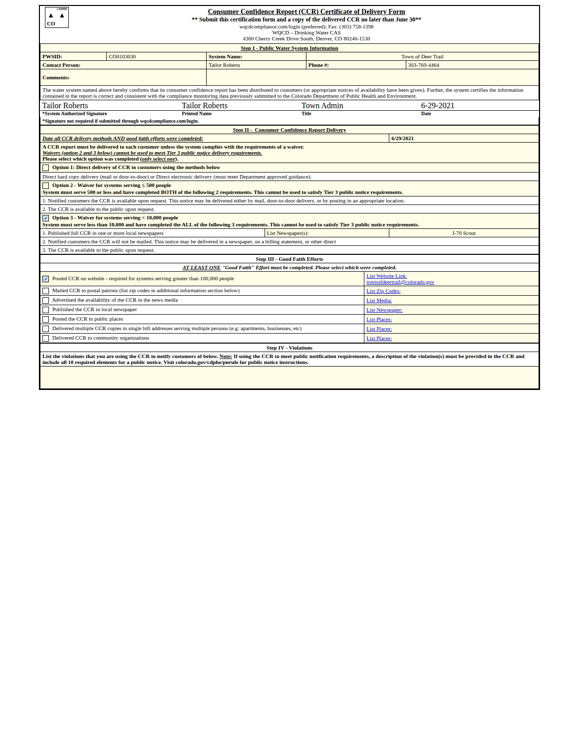| CDPHE ▲ ▲ CO | Consumer Confidence Report (CCR) Certificate of Delivery Form ** Submit this certification form and a copy of the delivered CCR no later than June 30** wqcdcompliance.com/login (preferred); Fax: (303) 758-1398 WQCD – Drinking Water CAS 4300 Cherry Creek Drive South; Denver, CO 80246-1530 |
| Step I - Public Water System Information |
| PWSID: | CO0103030 | System Name: | Town of Deer Trail |
| Contact Person: | Tailor Roberts | Phone #: | 303-769-4464 |
| Comments: | |
| The water system named above hereby confirms that its consumer confidence report has been distributed to customers (or appropriate notices of availability have been given). Further, the system certifies the information contained in the report is correct and consistent with the compliance monitoring data previously submitted to the Colorado Department of Public Health and Environment. |
| Tailor Roberts | Tailor Roberts | Town Admin | 6-29-2021 |
| *System Authorized Signature | Printed Name | Title | Date |
| *Signature not required if submitted through wqcdcompliance.com/login. |
| Step II - Consumer Confidence Report Delivery |
| Date all CCR delivery methods AND good faith efforts were completed: | 6/29/2021 |
| A CCR report must be delivered to each customer unless the system complies with the requirements of a waiver. Waivers (option 2 and 3 below) cannot be used to meet Tier 3 public notice delivery requirements. Please select which option was completed ( only select one ). |
| Option 1: Direct delivery of CCR to customers using the methods below |
| Direct hard copy delivery (mail or door-to-door) or Direct electronic delivery (must meet Department approved guidance). |
| Option 2 - Waiver for systems serving ≤ 500 people System must serve 500 or less and have completed BOTH of the following 2 requirements. This cannot be used to satisfy Tier 3 public notice requirements. |
| 1. Notified customers the CCR is available upon request. This notice may be delivered either by mail, door-to-door delivery, or by posting in an appropriate location. |
| 2. The CCR is available to the public upon request. |
| ✓ Option 3 - Waiver for systems serving < 10,000 people System must serve less than 10,000 and have completed the ALL of the following 3 requirements. This cannot be used to satisfy Tier 3 public notice requirements. |
| 1. Published full CCR in one or more local newspapers | List Newspaper(s): | I-70 Scout |
| 2. Notified customers the CCR will not be mailed. This notice may be delivered in a newspaper, on a billing statement, or other direct |
| 3. The CCR is available to the public upon request. |
| Step III - Good Faith Efforts |
| AT LEAST ONE "Good Faith" Effort must be completed. Please select which were completed. |
| ✓ Posted CCR on website - required for systems serving greater than 100,000 people | List Website Link: townofdeertrail@colorado.gov |
| Mailed CCR to postal patrons (list zip codes in additional information section below) | List Zip Codes: |
| Advertised the availability of the CCR in the news media | List Media: |
| Published the CCR in local newspaper | List Newspaper: |
| Posted the CCR in public places | List Places: |
| Delivered multiple CCR copies to single bill addresses serving multiple persons (e.g: apartments, businesses, etc) | List Places: |
| Delivered CCR to community organizations | List Places: |
| Step IV - Violations |
| List the violations that you are using the CCR to notify customers of below. Note: If using the CCR to meet public notification requirements, a description of the violation(s) must be provided in the CCR and include all 10 required elements for a public notice. Visit colorado.gov/cdphe/pnrule for public notice instructions. |